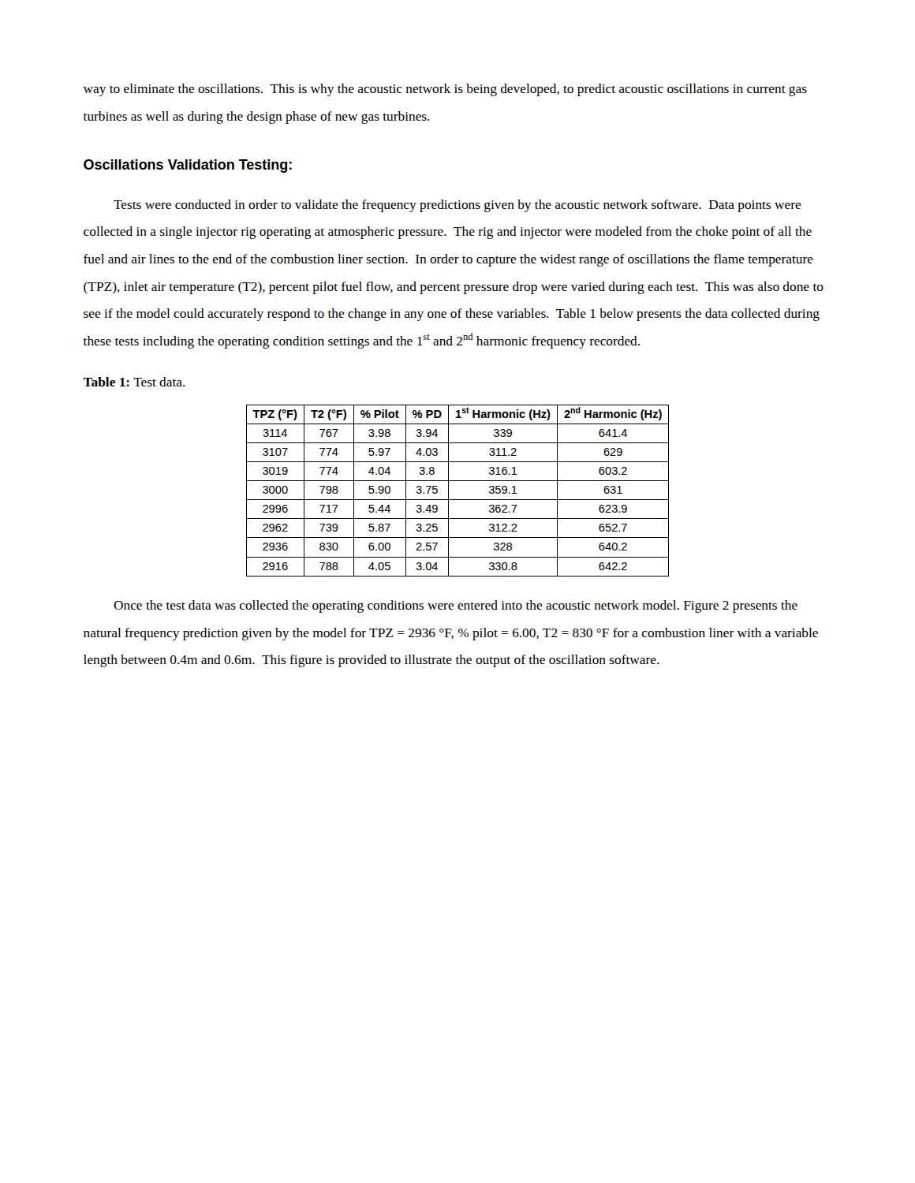way to eliminate the oscillations. This is why the acoustic network is being developed, to predict acoustic oscillations in current gas turbines as well as during the design phase of new gas turbines.
Oscillations Validation Testing:
Tests were conducted in order to validate the frequency predictions given by the acoustic network software. Data points were collected in a single injector rig operating at atmospheric pressure. The rig and injector were modeled from the choke point of all the fuel and air lines to the end of the combustion liner section. In order to capture the widest range of oscillations the flame temperature (TPZ), inlet air temperature (T2), percent pilot fuel flow, and percent pressure drop were varied during each test. This was also done to see if the model could accurately respond to the change in any one of these variables. Table 1 below presents the data collected during these tests including the operating condition settings and the 1st and 2nd harmonic frequency recorded.
Table 1: Test data.
| TPZ (°F) | T2 (°F) | % Pilot | % PD | 1 st Harmonic (Hz) | 2 nd Harmonic (Hz) |
| --- | --- | --- | --- | --- | --- |
| 3114 | 767 | 3.98 | 3.94 | 339 | 641.4 |
| 3107 | 774 | 5.97 | 4.03 | 311.2 | 629 |
| 3019 | 774 | 4.04 | 3.8 | 316.1 | 603.2 |
| 3000 | 798 | 5.90 | 3.75 | 359.1 | 631 |
| 2996 | 717 | 5.44 | 3.49 | 362.7 | 623.9 |
| 2962 | 739 | 5.87 | 3.25 | 312.2 | 652.7 |
| 2936 | 830 | 6.00 | 2.57 | 328 | 640.2 |
| 2916 | 788 | 4.05 | 3.04 | 330.8 | 642.2 |
Once the test data was collected the operating conditions were entered into the acoustic network model. Figure 2 presents the natural frequency prediction given by the model for TPZ = 2936 °F, % pilot = 6.00, T2 = 830 °F for a combustion liner with a variable length between 0.4m and 0.6m. This figure is provided to illustrate the output of the oscillation software.